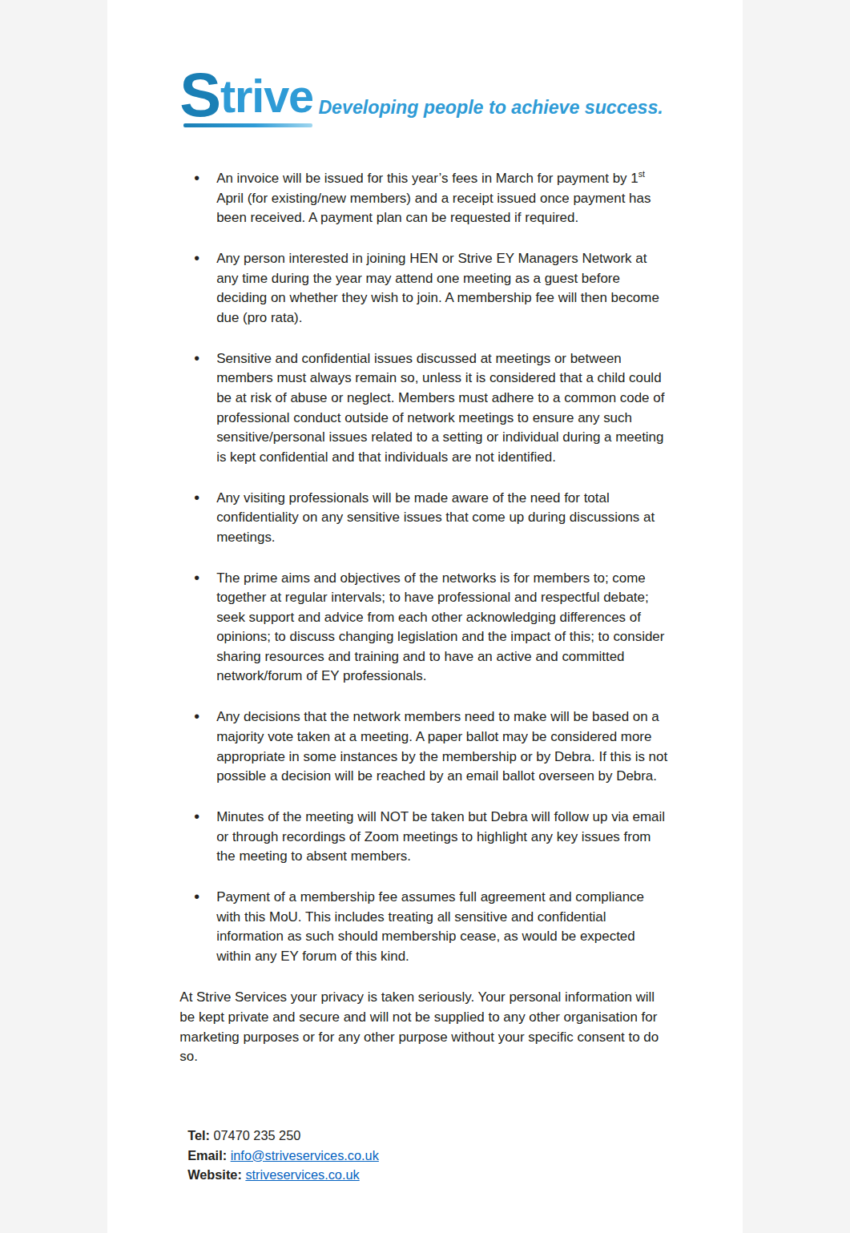Strive
Developing people to achieve success.
An invoice will be issued for this year’s fees in March for payment by 1st April (for existing/new members) and a receipt issued once payment has been received. A payment plan can be requested if required.
Any person interested in joining HEN or Strive EY Managers Network at any time during the year may attend one meeting as a guest before deciding on whether they wish to join. A membership fee will then become due (pro rata).
Sensitive and confidential issues discussed at meetings or between members must always remain so, unless it is considered that a child could be at risk of abuse or neglect. Members must adhere to a common code of professional conduct outside of network meetings to ensure any such sensitive/personal issues related to a setting or individual during a meeting is kept confidential and that individuals are not identified.
Any visiting professionals will be made aware of the need for total confidentiality on any sensitive issues that come up during discussions at meetings.
The prime aims and objectives of the networks is for members to; come together at regular intervals; to have professional and respectful debate; seek support and advice from each other acknowledging differences of opinions; to discuss changing legislation and the impact of this; to consider sharing resources and training and to have an active and committed network/forum of EY professionals.
Any decisions that the network members need to make will be based on a majority vote taken at a meeting. A paper ballot may be considered more appropriate in some instances by the membership or by Debra. If this is not possible a decision will be reached by an email ballot overseen by Debra.
Minutes of the meeting will NOT be taken but Debra will follow up via email or through recordings of Zoom meetings to highlight any key issues from the meeting to absent members.
Payment of a membership fee assumes full agreement and compliance with this MoU. This includes treating all sensitive and confidential information as such should membership cease, as would be expected within any EY forum of this kind.
At Strive Services your privacy is taken seriously. Your personal information will be kept private and secure and will not be supplied to any other organisation for marketing purposes or for any other purpose without your specific consent to do so.
Tel: 07470 235 250
Email: info@striveservices.co.uk
Website: striveservices.co.uk